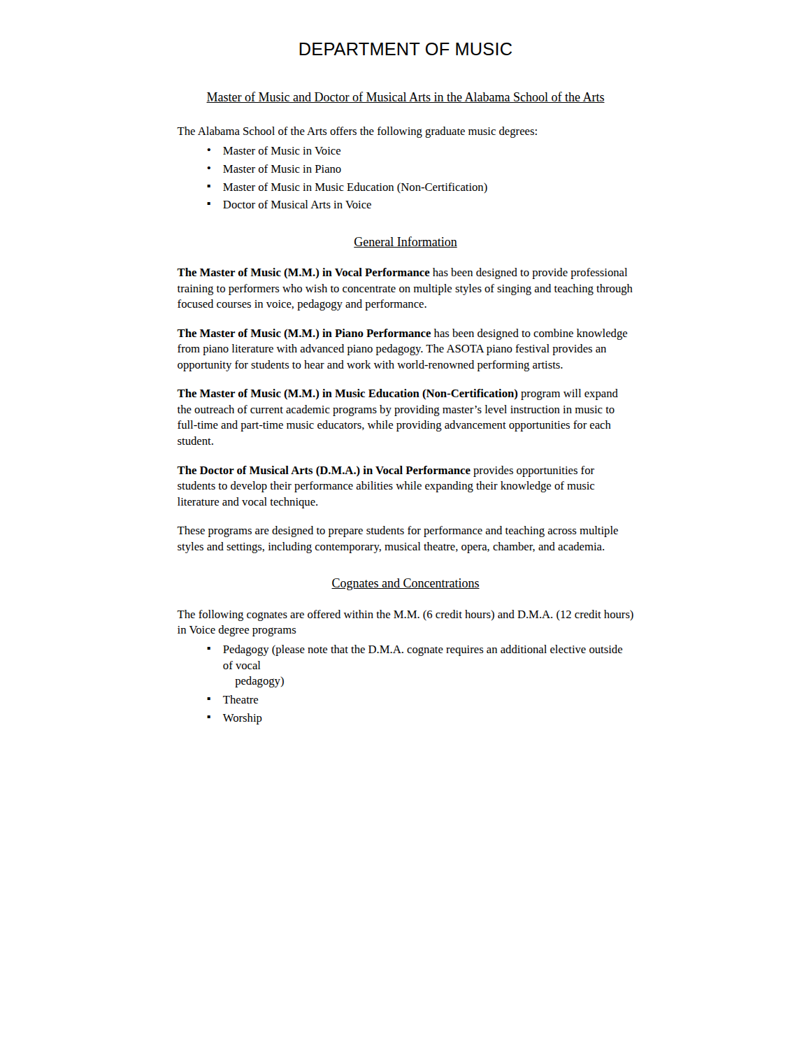DEPARTMENT OF MUSIC
Master of Music and Doctor of Musical Arts in the Alabama School of the Arts
The Alabama School of the Arts offers the following graduate music degrees:
Master of Music in Voice
Master of Music in Piano
Master of Music in Music Education (Non-Certification)
Doctor of Musical Arts in Voice
General Information
The Master of Music (M.M.) in Vocal Performance has been designed to provide professional training to performers who wish to concentrate on multiple styles of singing and teaching through focused courses in voice, pedagogy and performance.
The Master of Music (M.M.) in Piano Performance has been designed to combine knowledge from piano literature with advanced piano pedagogy. The ASOTA piano festival provides an opportunity for students to hear and work with world-renowned performing artists.
The Master of Music (M.M.) in Music Education (Non-Certification) program will expand the outreach of current academic programs by providing master’s level instruction in music to full-time and part-time music educators, while providing advancement opportunities for each student.
The Doctor of Musical Arts (D.M.A.) in Vocal Performance provides opportunities for students to develop their performance abilities while expanding their knowledge of music literature and vocal technique.
These programs are designed to prepare students for performance and teaching across multiple styles and settings, including contemporary, musical theatre, opera, chamber, and academia.
Cognates and Concentrations
The following cognates are offered within the M.M. (6 credit hours) and D.M.A. (12 credit hours) in Voice degree programs
Pedagogy (please note that the D.M.A. cognate requires an additional elective outside of vocal pedagogy)
Theatre
Worship